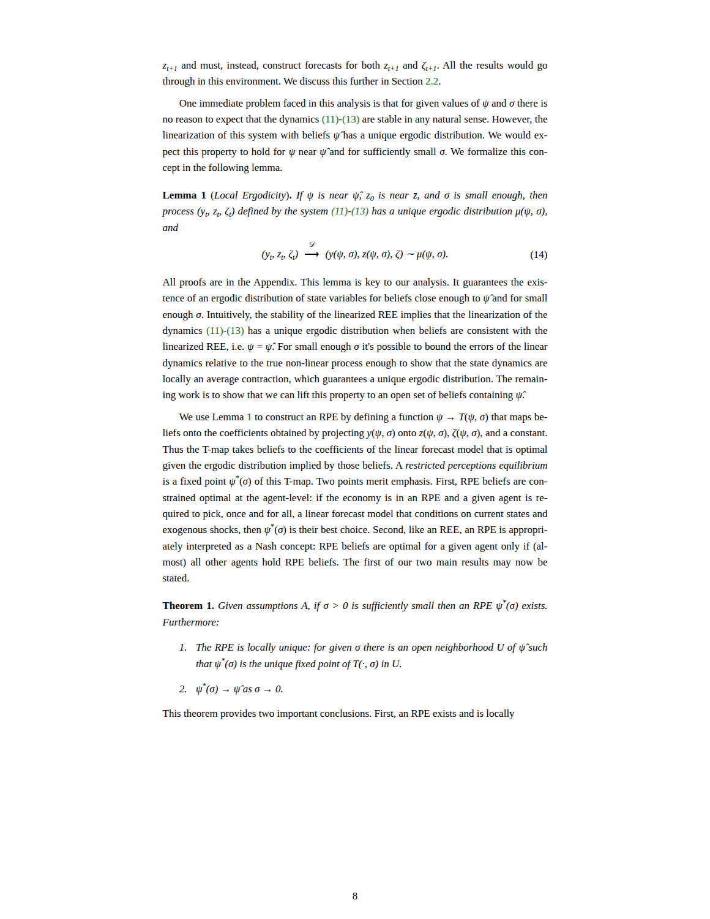zt+1 and must, instead, construct forecasts for both zt+1 and ζt+1. All the results would go through in this environment. We discuss this further in Section 2.2.
One immediate problem faced in this analysis is that for given values of ψ and σ there is no reason to expect that the dynamics (11)-(13) are stable in any natural sense. However, the linearization of this system with beliefs ψ̂ has a unique ergodic distribution. We would expect this property to hold for ψ near ψ̂ and for sufficiently small σ. We formalize this concept in the following lemma.
Lemma 1 (Local Ergodicity). If ψ is near ψ̂, z0 is near z̄, and σ is small enough, then process (yt, zt, ζt) defined by the system (11)-(13) has a unique ergodic distribution μ(ψ, σ), and
(yt, zt, ζt) 𝒟⟶ (y(ψ, σ), z(ψ, σ), ζ) ∼ μ(ψ, σ). (14)
All proofs are in the Appendix. This lemma is key to our analysis. It guarantees the existence of an ergodic distribution of state variables for beliefs close enough to ψ̂ and for small enough σ. Intuitively, the stability of the linearized REE implies that the linearization of the dynamics (11)-(13) has a unique ergodic distribution when beliefs are consistent with the linearized REE, i.e. ψ = ψ̂. For small enough σ it's possible to bound the errors of the linear dynamics relative to the true non-linear process enough to show that the state dynamics are locally an average contraction, which guarantees a unique ergodic distribution. The remaining work is to show that we can lift this property to an open set of beliefs containing ψ̂.
We use Lemma 1 to construct an RPE by defining a function ψ → T(ψ, σ) that maps beliefs onto the coefficients obtained by projecting y(ψ, σ) onto z(ψ, σ), ζ(ψ, σ), and a constant. Thus the T-map takes beliefs to the coefficients of the linear forecast model that is optimal given the ergodic distribution implied by those beliefs. A restricted perceptions equilibrium is a fixed point ψ*(σ) of this T-map. Two points merit emphasis. First, RPE beliefs are constrained optimal at the agent-level: if the economy is in an RPE and a given agent is required to pick, once and for all, a linear forecast model that conditions on current states and exogenous shocks, then ψ*(σ) is their best choice. Second, like an REE, an RPE is appropriately interpreted as a Nash concept: RPE beliefs are optimal for a given agent only if (almost) all other agents hold RPE beliefs. The first of our two main results may now be stated.
Theorem 1. Given assumptions A, if σ > 0 is sufficiently small then an RPE ψ*(σ) exists. Furthermore:
The RPE is locally unique: for given σ there is an open neighborhood U of ψ̂ such that ψ*(σ) is the unique fixed point of T(·, σ) in U.
ψ*(σ) → ψ̂ as σ → 0.
This theorem provides two important conclusions. First, an RPE exists and is locally
8